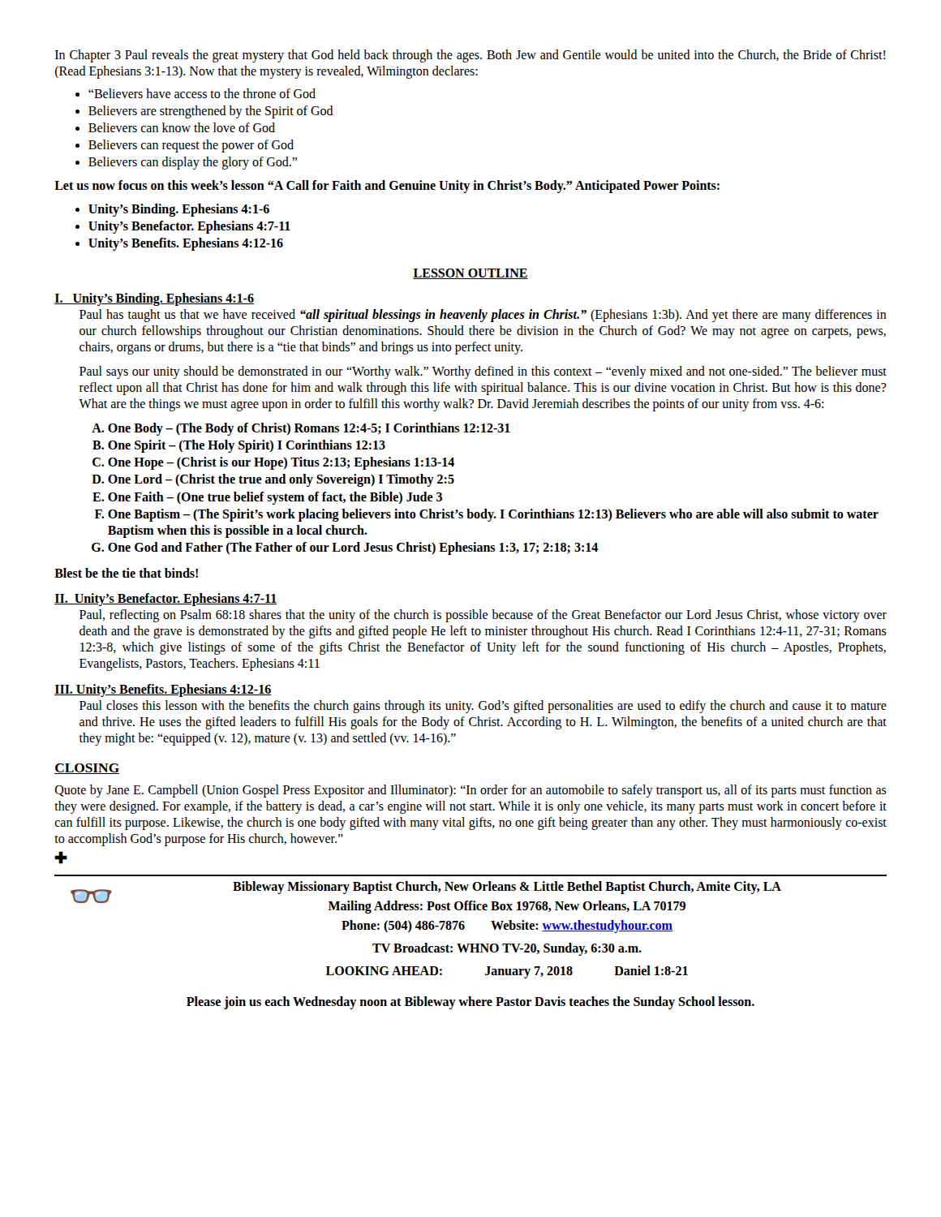In Chapter 3 Paul reveals the great mystery that God held back through the ages. Both Jew and Gentile would be united into the Church, the Bride of Christ! (Read Ephesians 3:1-13). Now that the mystery is revealed, Wilmington declares:
“Believers have access to the throne of God
Believers are strengthened by the Spirit of God
Believers can know the love of God
Believers can request the power of God
Believers can display the glory of God.”
Let us now focus on this week’s lesson “A Call for Faith and Genuine Unity in Christ’s Body.” Anticipated Power Points:
Unity’s Binding. Ephesians 4:1-6
Unity’s Benefactor. Ephesians 4:7-11
Unity’s Benefits. Ephesians 4:12-16
LESSON OUTLINE
I. Unity’s Binding. Ephesians 4:1-6
Paul has taught us that we have received “all spiritual blessings in heavenly places in Christ.” (Ephesians 1:3b). And yet there are many differences in our church fellowships throughout our Christian denominations. Should there be division in the Church of God? We may not agree on carpets, pews, chairs, organs or drums, but there is a “tie that binds” and brings us into perfect unity.
Paul says our unity should be demonstrated in our “Worthy walk.” Worthy defined in this context – “evenly mixed and not one-sided.” The believer must reflect upon all that Christ has done for him and walk through this life with spiritual balance. This is our divine vocation in Christ. But how is this done? What are the things we must agree upon in order to fulfill this worthy walk? Dr. David Jeremiah describes the points of our unity from vss. 4-6:
One Body – (The Body of Christ) Romans 12:4-5; I Corinthians 12:12-31
One Spirit – (The Holy Spirit) I Corinthians 12:13
One Hope – (Christ is our Hope) Titus 2:13; Ephesians 1:13-14
One Lord – (Christ the true and only Sovereign) I Timothy 2:5
One Faith – (One true belief system of fact, the Bible) Jude 3
One Baptism – (The Spirit’s work placing believers into Christ’s body. I Corinthians 12:13) Believers who are able will also submit to water Baptism when this is possible in a local church.
One God and Father (The Father of our Lord Jesus Christ) Ephesians 1:3, 17; 2:18; 3:14
Blest be the tie that binds!
II. Unity’s Benefactor. Ephesians 4:7-11
Paul, reflecting on Psalm 68:18 shares that the unity of the church is possible because of the Great Benefactor our Lord Jesus Christ, whose victory over death and the grave is demonstrated by the gifts and gifted people He left to minister throughout His church. Read I Corinthians 12:4-11, 27-31; Romans 12:3-8, which give listings of some of the gifts Christ the Benefactor of Unity left for the sound functioning of His church – Apostles, Prophets, Evangelists, Pastors, Teachers. Ephesians 4:11
III. Unity’s Benefits. Ephesians 4:12-16
Paul closes this lesson with the benefits the church gains through its unity. God’s gifted personalities are used to edify the church and cause it to mature and thrive. He uses the gifted leaders to fulfill His goals for the Body of Christ. According to H. L. Wilmington, the benefits of a united church are that they might be: “equipped (v. 12), mature (v. 13) and settled (vv. 14-16).”
CLOSING
Quote by Jane E. Campbell (Union Gospel Press Expositor and Illuminator): “In order for an automobile to safely transport us, all of its parts must function as they were designed. For example, if the battery is dead, a car’s engine will not start. While it is only one vehicle, its many parts must work in concert before it can fulfill its purpose. Likewise, the church is one body gifted with many vital gifts, no one gift being greater than any other. They must harmoniously co-exist to accomplish God’s purpose for His church, however.”
✚
| 👓 | Bibleway Missionary Baptist Church, New Orleans & Little Bethel Baptist Church, Amite City, LA Mailing Address: Post Office Box 19768, New Orleans, LA 70179 Phone: (504) 486-7876 Website: www.thestudyhour.com TV Broadcast: WHNO TV-20, Sunday, 6:30 a.m. LOOKING AHEAD: January 7, 2018 Daniel 1:8-21 |
Please join us each Wednesday noon at Bibleway where Pastor Davis teaches the Sunday School lesson.